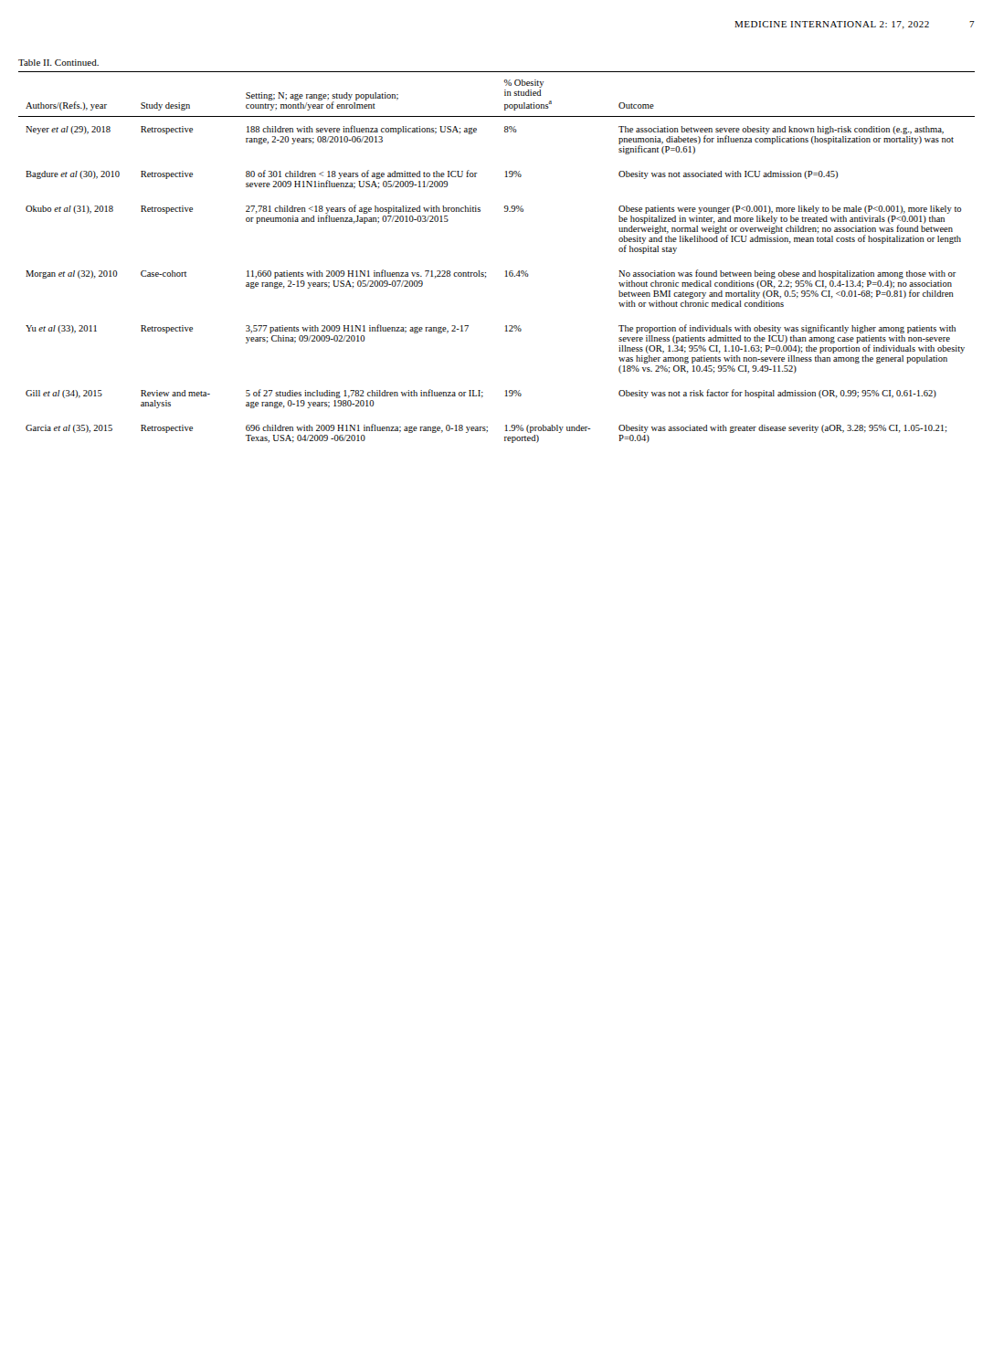MEDICINE INTERNATIONAL 2: 17, 2022 7
Table II. Continued.
| Authors/(Refs.), year | Study design | Setting; N; age range; study population; country; month/year of enrolment | % Obesity in studied populations a | Outcome |
| --- | --- | --- | --- | --- |
| Neyer et al (29), 2018 | Retrospective | 188 children with severe influenza complications; USA; age range, 2-20 years; 08/2010-06/2013 | 8% | The association between severe obesity and known high-risk condition (e.g., asthma, pneumonia, diabetes) for influenza complications (hospitalization or mortality) was not significant (P=0.61) |
| Bagdure et al (30), 2010 | Retrospective | 80 of 301 children < 18 years of age admitted to the ICU for severe 2009 H1N1influenza; USA; 05/2009-11/2009 | 19% | Obesity was not associated with ICU admission (P=0.45) |
| Okubo et al (31), 2018 | Retrospective | 27,781 children <18 years of age hospitalized with bronchitis or pneumonia and influenza,Japan; 07/2010-03/2015 | 9.9% | Obese patients were younger (P<0.001), more likely to be male (P<0.001), more likely to be hospitalized in winter, and more likely to be treated with antivirals (P<0.001) than underweight, normal weight or overweight children; no association was found between obesity and the likelihood of ICU admission, mean total costs of hospitalization or length of hospital stay |
| Morgan et al (32), 2010 | Case-cohort | 11,660 patients with 2009 H1N1 influenza vs. 71,228 controls; age range, 2-19 years; USA; 05/2009-07/2009 | 16.4% | No association was found between being obese and hospitalization among those with or without chronic medical conditions (OR, 2.2; 95% CI, 0.4-13.4; P=0.4); no association between BMI category and mortality (OR, 0.5; 95% CI, <0.01-68; P=0.81) for children with or without chronic medical conditions |
| Yu et al (33), 2011 | Retrospective | 3,577 patients with 2009 H1N1 influenza; age range, 2-17 years; China; 09/2009-02/2010 | 12% | The proportion of individuals with obesity was significantly higher among patients with severe illness (patients admitted to the ICU) than among case patients with non-severe illness (OR, 1.34; 95% CI, 1.10-1.63; P=0.004); the proportion of individuals with obesity was higher among patients with non-severe illness than among the general population (18% vs. 2%; OR, 10.45; 95% CI, 9.49-11.52) |
| Gill et al (34), 2015 | Review and meta-analysis | 5 of 27 studies including 1,782 children with influenza or ILI; age range, 0-19 years; 1980-2010 | 19% | Obesity was not a risk factor for hospital admission (OR, 0.99; 95% CI, 0.61-1.62) |
| Garcia et al (35), 2015 | Retrospective | 696 children with 2009 H1N1 influenza; age range, 0-18 years; Texas, USA; 04/2009 -06/2010 | 1.9% (probably under-reported) | Obesity was associated with greater disease severity (aOR, 3.28; 95% CI, 1.05-10.21; P=0.04) |